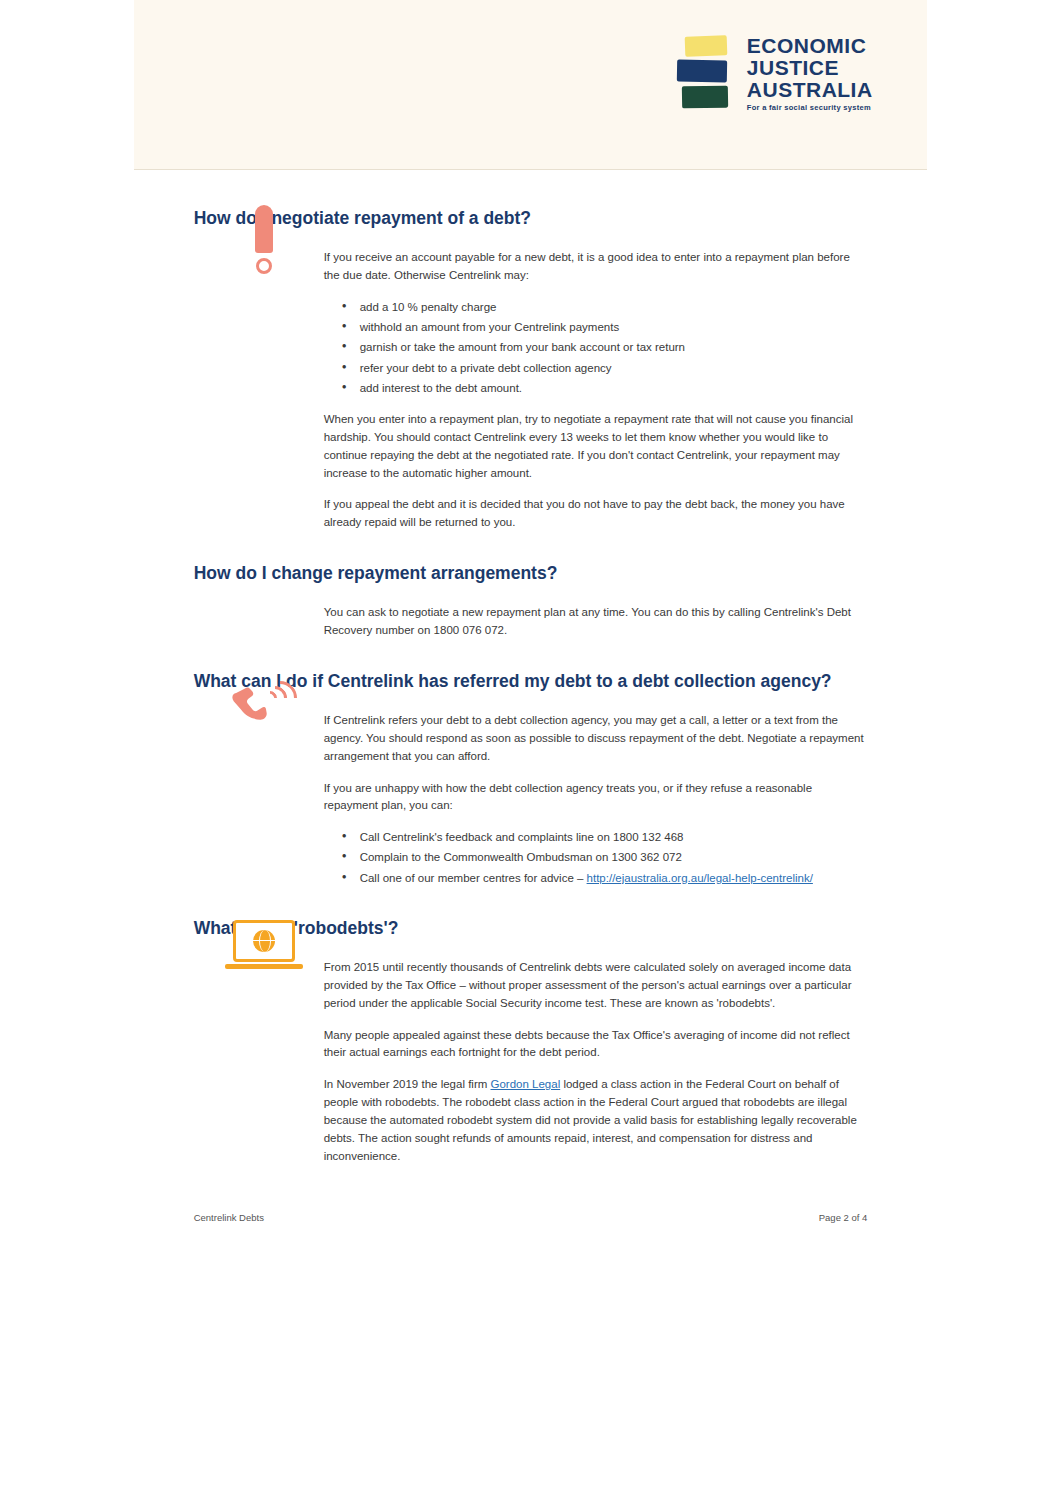ECONOMIC
JUSTICE
AUSTRALIA
For a fair social security system
How do I negotiate repayment of a debt?
If you receive an account payable for a new debt, it is a good idea to enter into a repayment plan before the due date. Otherwise Centrelink may:
add a 10 % penalty charge
withhold an amount from your Centrelink payments
garnish or take the amount from your bank account or tax return
refer your debt to a private debt collection agency
add interest to the debt amount.
When you enter into a repayment plan, try to negotiate a repayment rate that will not cause you financial hardship. You should contact Centrelink every 13 weeks to let them know whether you would like to continue repaying the debt at the negotiated rate. If you don't contact Centrelink, your repayment may increase to the automatic higher amount.
If you appeal the debt and it is decided that you do not have to pay the debt back, the money you have already repaid will be returned to you.
How do I change repayment arrangements?
You can ask to negotiate a new repayment plan at any time. You can do this by calling Centrelink's Debt Recovery number on 1800 076 072.
What can I do if Centrelink has referred my debt to a debt collection agency?
If Centrelink refers your debt to a debt collection agency, you may get a call, a letter or a text from the agency. You should respond as soon as possible to discuss repayment of the debt. Negotiate a repayment arrangement that you can afford.
If you are unhappy with how the debt collection agency treats you, or if they refuse a reasonable repayment plan, you can:
Call Centrelink's feedback and complaints line on 1800 132 468
Complain to the Commonwealth Ombudsman on 1300 362 072
Call one of our member centres for advice – http://ejaustralia.org.au/legal-help-centrelink/
What about 'robodebts'?
From 2015 until recently thousands of Centrelink debts were calculated solely on averaged income data provided by the Tax Office – without proper assessment of the person's actual earnings over a particular period under the applicable Social Security income test. These are known as 'robodebts'.
Many people appealed against these debts because the Tax Office's averaging of income did not reflect their actual earnings each fortnight for the debt period.
In November 2019 the legal firm Gordon Legal lodged a class action in the Federal Court on behalf of people with robodebts. The robodebt class action in the Federal Court argued that robodebts are illegal because the automated robodebt system did not provide a valid basis for establishing legally recoverable debts. The action sought refunds of amounts repaid, interest, and compensation for distress and inconvenience.
Centrelink Debts Page 2 of 4